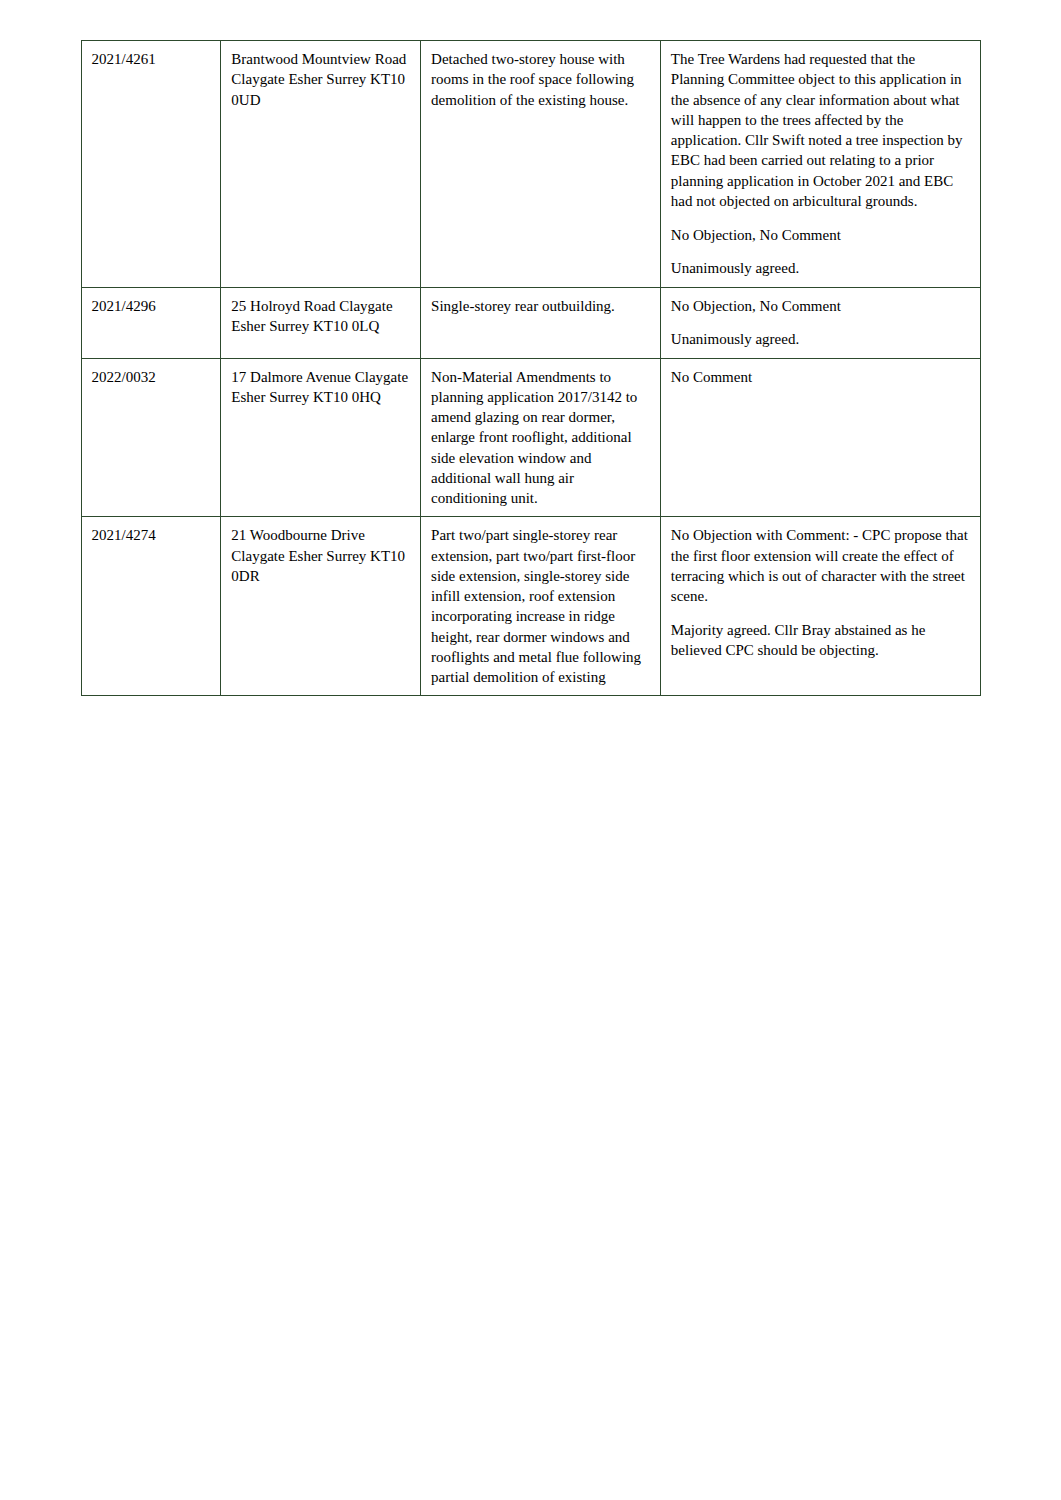| 2021/4261 | Brantwood Mountview Road Claygate Esher Surrey KT10 0UD | Detached two-storey house with rooms in the roof space following demolition of the existing house. | The Tree Wardens had requested that the Planning Committee object to this application in the absence of any clear information about what will happen to the trees affected by the application. Cllr Swift noted a tree inspection by EBC had been carried out relating to a prior planning application in October 2021 and EBC had not objected on arbicultural grounds. No Objection, No Comment Unanimously agreed. |
| 2021/4296 | 25 Holroyd Road Claygate Esher Surrey KT10 0LQ | Single-storey rear outbuilding. | No Objection, No Comment Unanimously agreed. |
| 2022/0032 | 17 Dalmore Avenue Claygate Esher Surrey KT10 0HQ | Non-Material Amendments to planning application 2017/3142 to amend glazing on rear dormer, enlarge front rooflight, additional side elevation window and additional wall hung air conditioning unit. | No Comment |
| 2021/4274 | 21 Woodbourne Drive Claygate Esher Surrey KT10 0DR | Part two/part single-storey rear extension, part two/part first-floor side extension, single-storey side infill extension, roof extension incorporating increase in ridge height, rear dormer windows and rooflights and metal flue following partial demolition of existing | No Objection with Comment: - CPC propose that the first floor extension will create the effect of terracing which is out of character with the street scene. Majority agreed. Cllr Bray abstained as he believed CPC should be objecting. |